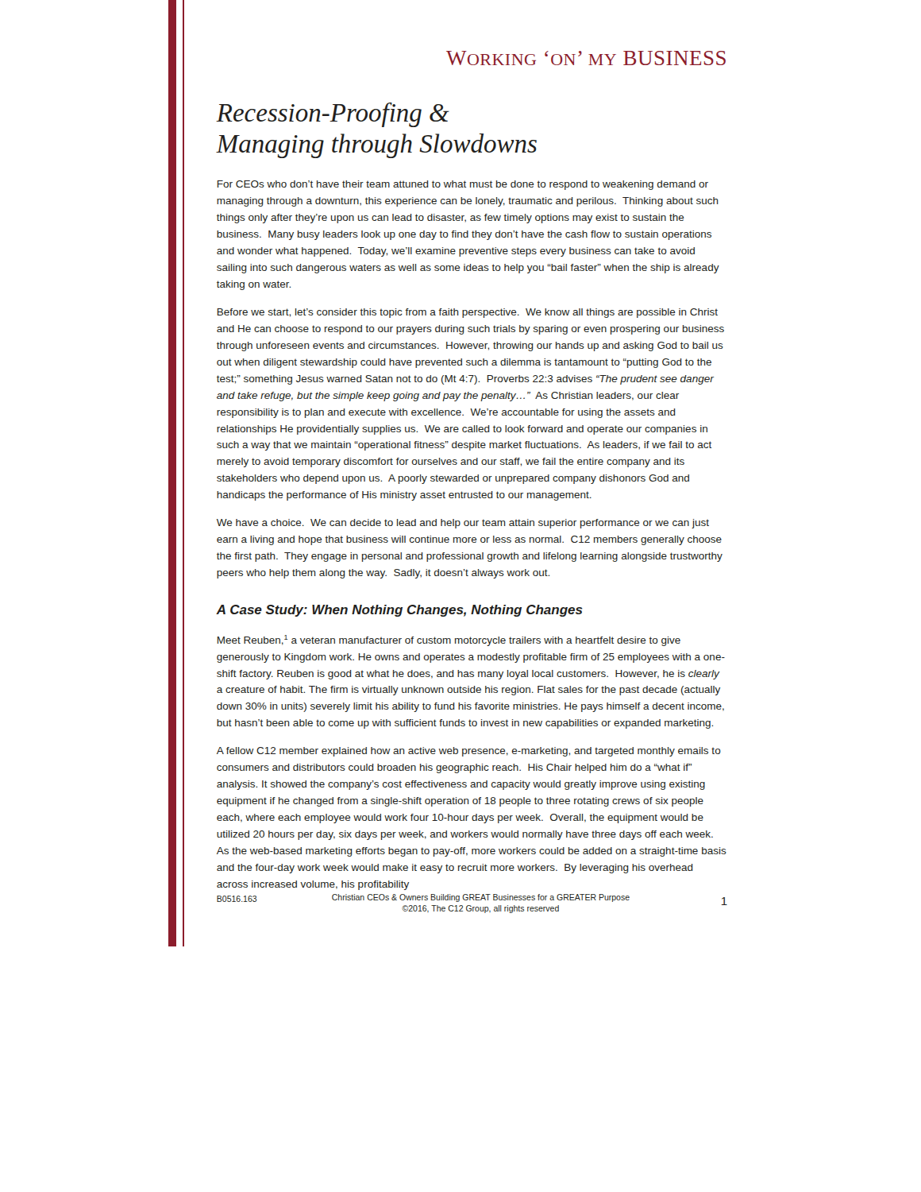WORKING ‘ON’ MY BUSINESS
Recession-Proofing &
Managing through Slowdowns
For CEOs who don’t have their team attuned to what must be done to respond to weakening demand or managing through a downturn, this experience can be lonely, traumatic and perilous. Thinking about such things only after they’re upon us can lead to disaster, as few timely options may exist to sustain the business. Many busy leaders look up one day to find they don’t have the cash flow to sustain operations and wonder what happened. Today, we’ll examine preventive steps every business can take to avoid sailing into such dangerous waters as well as some ideas to help you “bail faster” when the ship is already taking on water.
Before we start, let’s consider this topic from a faith perspective. We know all things are possible in Christ and He can choose to respond to our prayers during such trials by sparing or even prospering our business through unforeseen events and circumstances. However, throwing our hands up and asking God to bail us out when diligent stewardship could have prevented such a dilemma is tantamount to “putting God to the test;” something Jesus warned Satan not to do (Mt 4:7). Proverbs 22:3 advises “The prudent see danger and take refuge, but the simple keep going and pay the penalty…” As Christian leaders, our clear responsibility is to plan and execute with excellence. We’re accountable for using the assets and relationships He providentially supplies us. We are called to look forward and operate our companies in such a way that we maintain “operational fitness” despite market fluctuations. As leaders, if we fail to act merely to avoid temporary discomfort for ourselves and our staff, we fail the entire company and its stakeholders who depend upon us. A poorly stewarded or unprepared company dishonors God and handicaps the performance of His ministry asset entrusted to our management.
We have a choice. We can decide to lead and help our team attain superior performance or we can just earn a living and hope that business will continue more or less as normal. C12 members generally choose the first path. They engage in personal and professional growth and lifelong learning alongside trustworthy peers who help them along the way. Sadly, it doesn’t always work out.
A Case Study: When Nothing Changes, Nothing Changes
Meet Reuben,1 a veteran manufacturer of custom motorcycle trailers with a heartfelt desire to give generously to Kingdom work. He owns and operates a modestly profitable firm of 25 employees with a one-shift factory. Reuben is good at what he does, and has many loyal local customers. However, he is clearly a creature of habit. The firm is virtually unknown outside his region. Flat sales for the past decade (actually down 30% in units) severely limit his ability to fund his favorite ministries. He pays himself a decent income, but hasn’t been able to come up with sufficient funds to invest in new capabilities or expanded marketing.
A fellow C12 member explained how an active web presence, e-marketing, and targeted monthly emails to consumers and distributors could broaden his geographic reach. His Chair helped him do a “what if” analysis. It showed the company’s cost effectiveness and capacity would greatly improve using existing equipment if he changed from a single-shift operation of 18 people to three rotating crews of six people each, where each employee would work four 10-hour days per week. Overall, the equipment would be utilized 20 hours per day, six days per week, and workers would normally have three days off each week. As the web-based marketing efforts began to pay-off, more workers could be added on a straight-time basis and the four-day work week would make it easy to recruit more workers. By leveraging his overhead across increased volume, his profitability
B0516.163
Christian CEOs & Owners Building GREAT Businesses for a GREATER Purpose
©2016, The C12 Group, all rights reserved
1